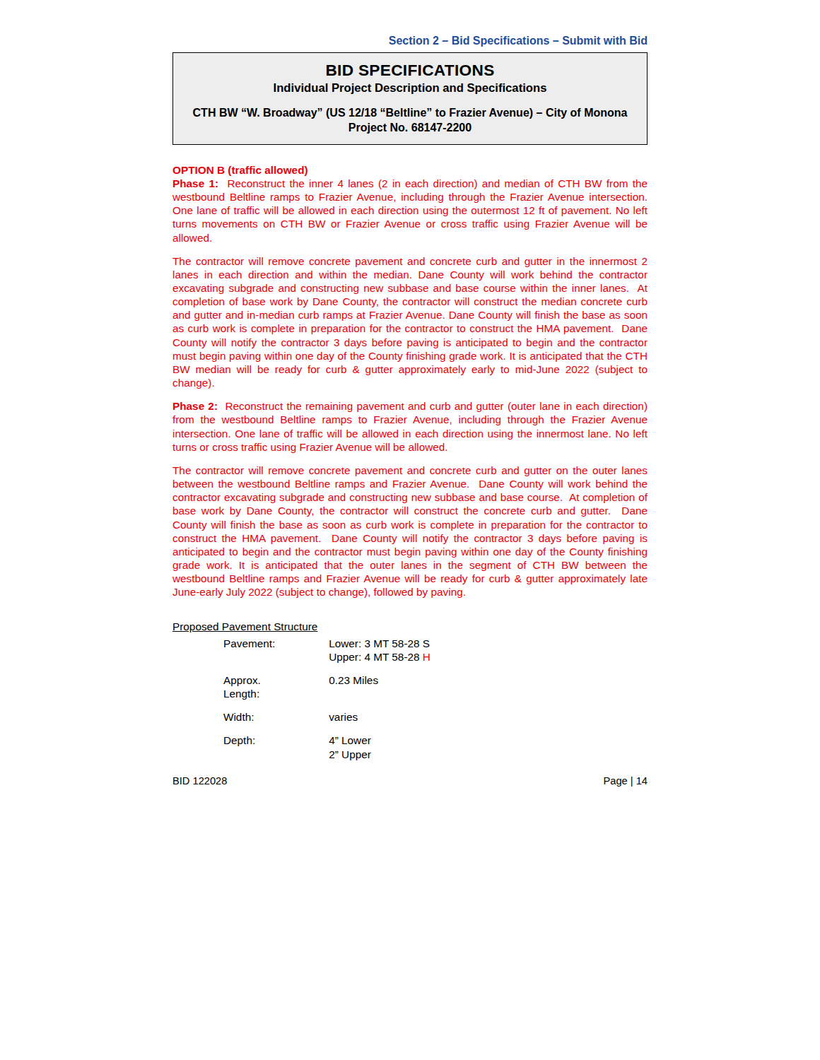Section 2 – Bid Specifications – Submit with Bid
BID SPECIFICATIONS
Individual Project Description and Specifications
CTH BW “W. Broadway” (US 12/18 “Beltline” to Frazier Avenue) – City of Monona
Project No. 68147-2200
OPTION B (traffic allowed)
Phase 1: Reconstruct the inner 4 lanes (2 in each direction) and median of CTH BW from the westbound Beltline ramps to Frazier Avenue, including through the Frazier Avenue intersection. One lane of traffic will be allowed in each direction using the outermost 12 ft of pavement. No left turns movements on CTH BW or Frazier Avenue or cross traffic using Frazier Avenue will be allowed.
The contractor will remove concrete pavement and concrete curb and gutter in the innermost 2 lanes in each direction and within the median. Dane County will work behind the contractor excavating subgrade and constructing new subbase and base course within the inner lanes. At completion of base work by Dane County, the contractor will construct the median concrete curb and gutter and in-median curb ramps at Frazier Avenue. Dane County will finish the base as soon as curb work is complete in preparation for the contractor to construct the HMA pavement. Dane County will notify the contractor 3 days before paving is anticipated to begin and the contractor must begin paving within one day of the County finishing grade work. It is anticipated that the CTH BW median will be ready for curb & gutter approximately early to mid-June 2022 (subject to change).
Phase 2: Reconstruct the remaining pavement and curb and gutter (outer lane in each direction) from the westbound Beltline ramps to Frazier Avenue, including through the Frazier Avenue intersection. One lane of traffic will be allowed in each direction using the innermost lane. No left turns or cross traffic using Frazier Avenue will be allowed.
The contractor will remove concrete pavement and concrete curb and gutter on the outer lanes between the westbound Beltline ramps and Frazier Avenue. Dane County will work behind the contractor excavating subgrade and constructing new subbase and base course. At completion of base work by Dane County, the contractor will construct the concrete curb and gutter. Dane County will finish the base as soon as curb work is complete in preparation for the contractor to construct the HMA pavement. Dane County will notify the contractor 3 days before paving is anticipated to begin and the contractor must begin paving within one day of the County finishing grade work. It is anticipated that the outer lanes in the segment of CTH BW between the westbound Beltline ramps and Frazier Avenue will be ready for curb & gutter approximately late June-early July 2022 (subject to change), followed by paving.
Proposed Pavement Structure
| Pavement: | Lower: 3 MT 58-28 S Upper: 4 MT 58-28 H |
| Approx. Length: | 0.23 Miles |
| Width: | varies |
| Depth: | 4” Lower 2” Upper |
BID 122028 Page | 14